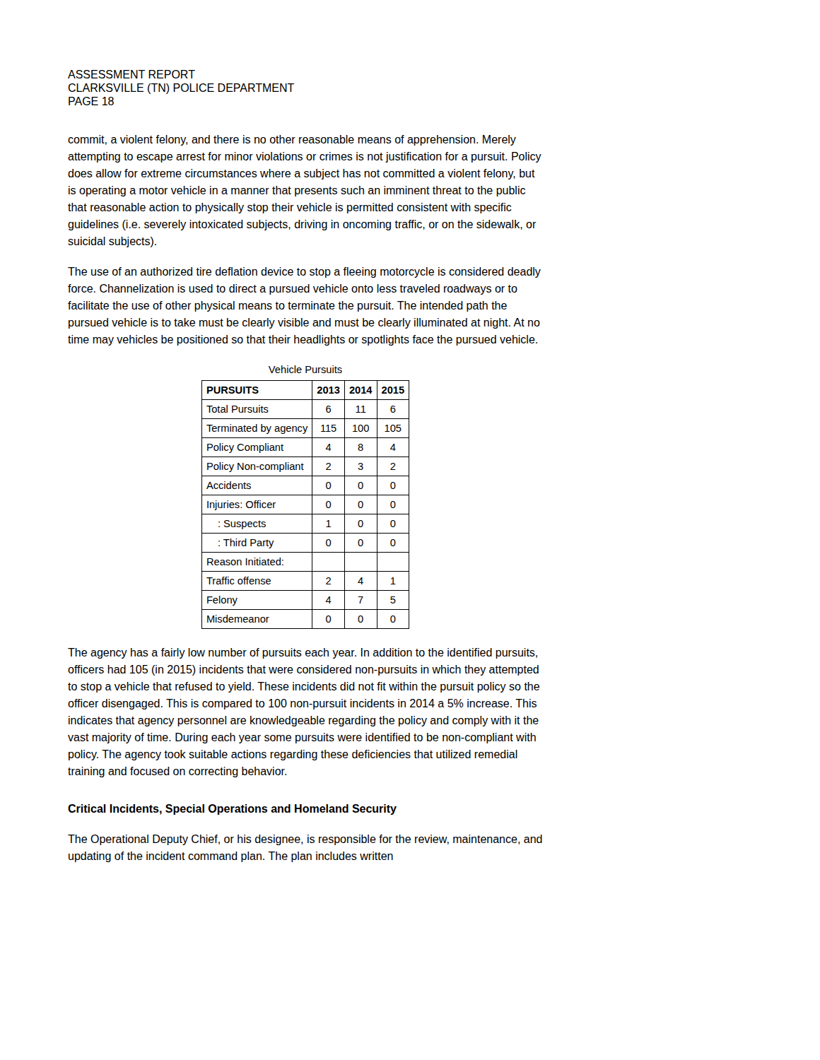ASSESSMENT REPORT
CLARKSVILLE (TN) POLICE DEPARTMENT
PAGE 18
commit, a violent felony, and there is no other reasonable means of apprehension. Merely attempting to escape arrest for minor violations or crimes is not justification for a pursuit. Policy does allow for extreme circumstances where a subject has not committed a violent felony, but is operating a motor vehicle in a manner that presents such an imminent threat to the public that reasonable action to physically stop their vehicle is permitted consistent with specific guidelines (i.e. severely intoxicated subjects, driving in oncoming traffic, or on the sidewalk, or suicidal subjects).
The use of an authorized tire deflation device to stop a fleeing motorcycle is considered deadly force. Channelization is used to direct a pursued vehicle onto less traveled roadways or to facilitate the use of other physical means to terminate the pursuit. The intended path the pursued vehicle is to take must be clearly visible and must be clearly illuminated at night. At no time may vehicles be positioned so that their headlights or spotlights face the pursued vehicle.
Vehicle Pursuits
| PURSUITS | 2013 | 2014 | 2015 |
| --- | --- | --- | --- |
| Total Pursuits | 6 | 11 | 6 |
| Terminated by agency | 115 | 100 | 105 |
| Policy Compliant | 4 | 8 | 4 |
| Policy Non-compliant | 2 | 3 | 2 |
| Accidents | 0 | 0 | 0 |
| Injuries: Officer | 0 | 0 | 0 |
| : Suspects | 1 | 0 | 0 |
| : Third Party | 0 | 0 | 0 |
| Reason Initiated: | | | |
| Traffic offense | 2 | 4 | 1 |
| Felony | 4 | 7 | 5 |
| Misdemeanor | 0 | 0 | 0 |
The agency has a fairly low number of pursuits each year. In addition to the identified pursuits, officers had 105 (in 2015) incidents that were considered non-pursuits in which they attempted to stop a vehicle that refused to yield. These incidents did not fit within the pursuit policy so the officer disengaged. This is compared to 100 non-pursuit incidents in 2014 a 5% increase. This indicates that agency personnel are knowledgeable regarding the policy and comply with it the vast majority of time. During each year some pursuits were identified to be non-compliant with policy. The agency took suitable actions regarding these deficiencies that utilized remedial training and focused on correcting behavior.
Critical Incidents, Special Operations and Homeland Security
The Operational Deputy Chief, or his designee, is responsible for the review, maintenance, and updating of the incident command plan. The plan includes written